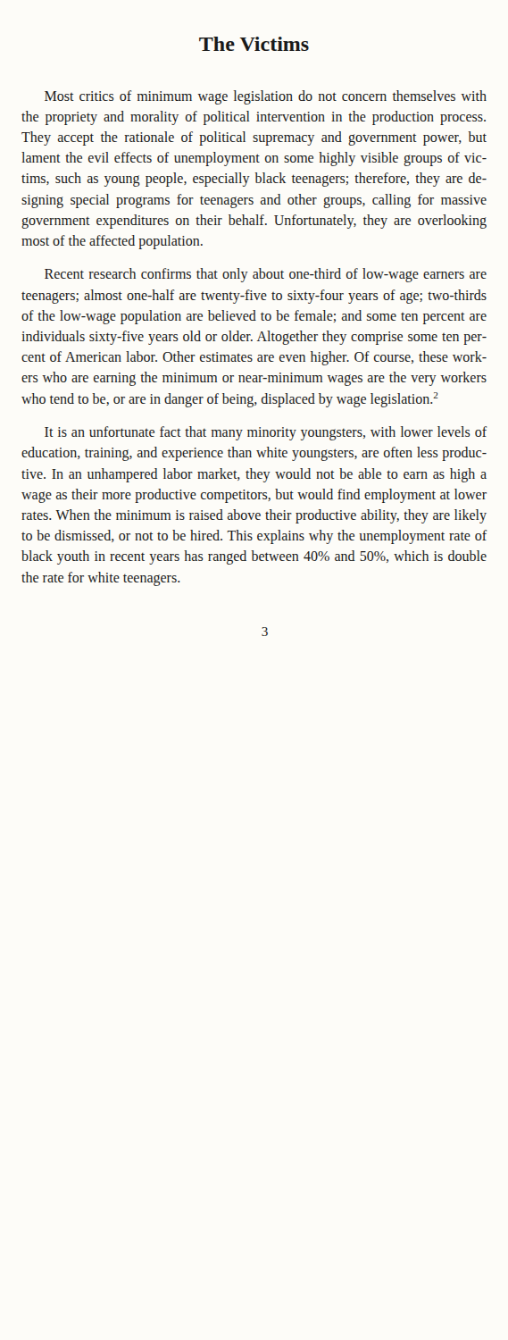The Victims
Most critics of minimum wage legislation do not concern themselves with the propriety and morality of political intervention in the production process. They accept the rationale of political supremacy and government power, but lament the evil effects of unemployment on some highly visible groups of victims, such as young people, especially black teenagers; therefore, they are designing special programs for teenagers and other groups, calling for massive government expenditures on their behalf. Unfortunately, they are overlooking most of the affected population.
Recent research confirms that only about one-third of low-wage earners are teenagers; almost one-half are twenty-five to sixty-four years of age; two-thirds of the low-wage population are believed to be female; and some ten percent are individuals sixty-five years old or older. Altogether they comprise some ten percent of American labor. Other estimates are even higher. Of course, these workers who are earning the minimum or near-minimum wages are the very workers who tend to be, or are in danger of being, displaced by wage legislation.2
It is an unfortunate fact that many minority youngsters, with lower levels of education, training, and experience than white youngsters, are often less productive. In an unhampered labor market, they would not be able to earn as high a wage as their more productive competitors, but would find employment at lower rates. When the minimum is raised above their productive ability, they are likely to be dismissed, or not to be hired. This explains why the unemployment rate of black youth in recent years has ranged between 40% and 50%, which is double the rate for white teenagers.
3